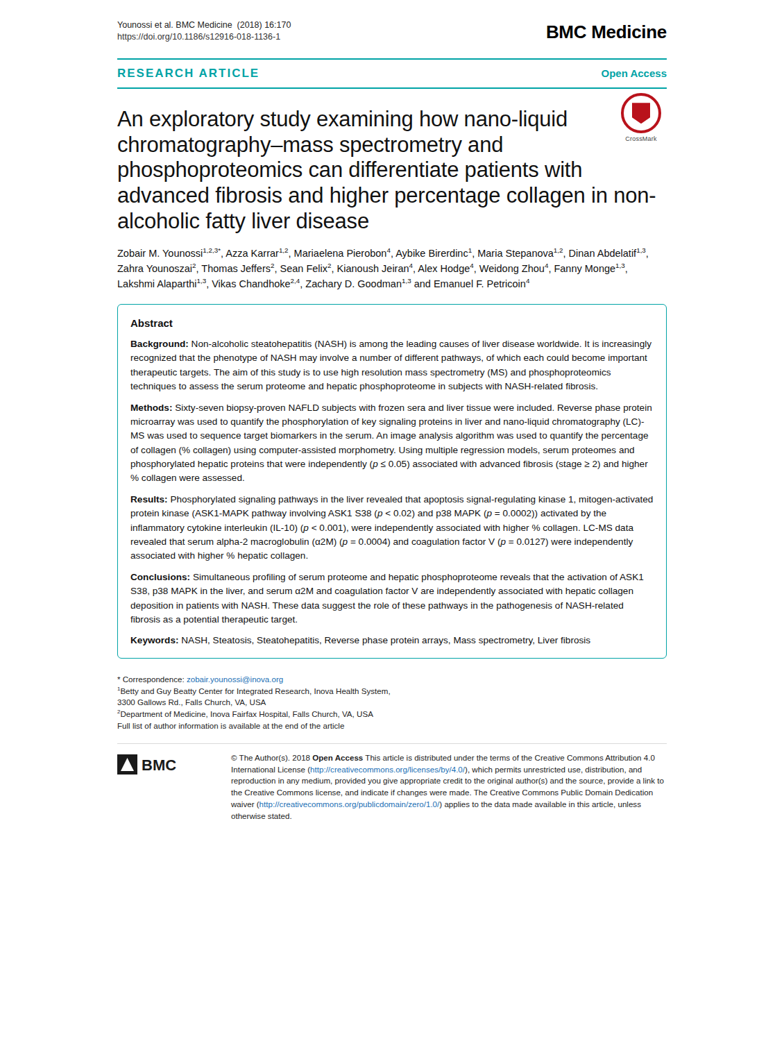Younossi et al. BMC Medicine (2018) 16:170
https://doi.org/10.1186/s12916-018-1136-1
BMC Medicine
Research Article
Open Access
CrossMark
An exploratory study examining how nano-liquid chromatography–mass spectrometry and phosphoproteomics can differentiate patients with advanced fibrosis and higher percentage collagen in non-alcoholic fatty liver disease
Zobair M. Younossi1,2,3*, Azza Karrar1,2, Mariaelena Pierobon4, Aybike Birerdinc1, Maria Stepanova1,2, Dinan Abdelatif1,3, Zahra Younoszai2, Thomas Jeffers2, Sean Felix2, Kianoush Jeiran4, Alex Hodge4, Weidong Zhou4, Fanny Monge1,3, Lakshmi Alaparthi1,3, Vikas Chandhoke2,4, Zachary D. Goodman1,3 and Emanuel F. Petricoin4
Abstract
Background: Non-alcoholic steatohepatitis (NASH) is among the leading causes of liver disease worldwide. It is increasingly recognized that the phenotype of NASH may involve a number of different pathways, of which each could become important therapeutic targets. The aim of this study is to use high resolution mass spectrometry (MS) and phosphoproteomics techniques to assess the serum proteome and hepatic phosphoproteome in subjects with NASH-related fibrosis.
Methods: Sixty-seven biopsy-proven NAFLD subjects with frozen sera and liver tissue were included. Reverse phase protein microarray was used to quantify the phosphorylation of key signaling proteins in liver and nano-liquid chromatography (LC)-MS was used to sequence target biomarkers in the serum. An image analysis algorithm was used to quantify the percentage of collagen (% collagen) using computer-assisted morphometry. Using multiple regression models, serum proteomes and phosphorylated hepatic proteins that were independently (p ≤ 0.05) associated with advanced fibrosis (stage ≥ 2) and higher % collagen were assessed.
Results: Phosphorylated signaling pathways in the liver revealed that apoptosis signal-regulating kinase 1, mitogen-activated protein kinase (ASK1-MAPK pathway involving ASK1 S38 (p < 0.02) and p38 MAPK (p = 0.0002)) activated by the inflammatory cytokine interleukin (IL-10) (p < 0.001), were independently associated with higher % collagen. LC-MS data revealed that serum alpha-2 macroglobulin (α2M) (p = 0.0004) and coagulation factor V (p = 0.0127) were independently associated with higher % hepatic collagen.
Conclusions: Simultaneous profiling of serum proteome and hepatic phosphoproteome reveals that the activation of ASK1 S38, p38 MAPK in the liver, and serum α2M and coagulation factor V are independently associated with hepatic collagen deposition in patients with NASH. These data suggest the role of these pathways in the pathogenesis of NASH-related fibrosis as a potential therapeutic target.
Keywords: NASH, Steatosis, Steatohepatitis, Reverse phase protein arrays, Mass spectrometry, Liver fibrosis
* Correspondence: zobair.younossi@inova.org
1Betty and Guy Beatty Center for Integrated Research, Inova Health System,
3300 Gallows Rd., Falls Church, VA, USA
2Department of Medicine, Inova Fairfax Hospital, Falls Church, VA, USA
Full list of author information is available at the end of the article
BMC
© The Author(s). 2018 Open Access This article is distributed under the terms of the Creative Commons Attribution 4.0 International License (http://creativecommons.org/licenses/by/4.0/), which permits unrestricted use, distribution, and reproduction in any medium, provided you give appropriate credit to the original author(s) and the source, provide a link to the Creative Commons license, and indicate if changes were made. The Creative Commons Public Domain Dedication waiver (http://creativecommons.org/publicdomain/zero/1.0/) applies to the data made available in this article, unless otherwise stated.